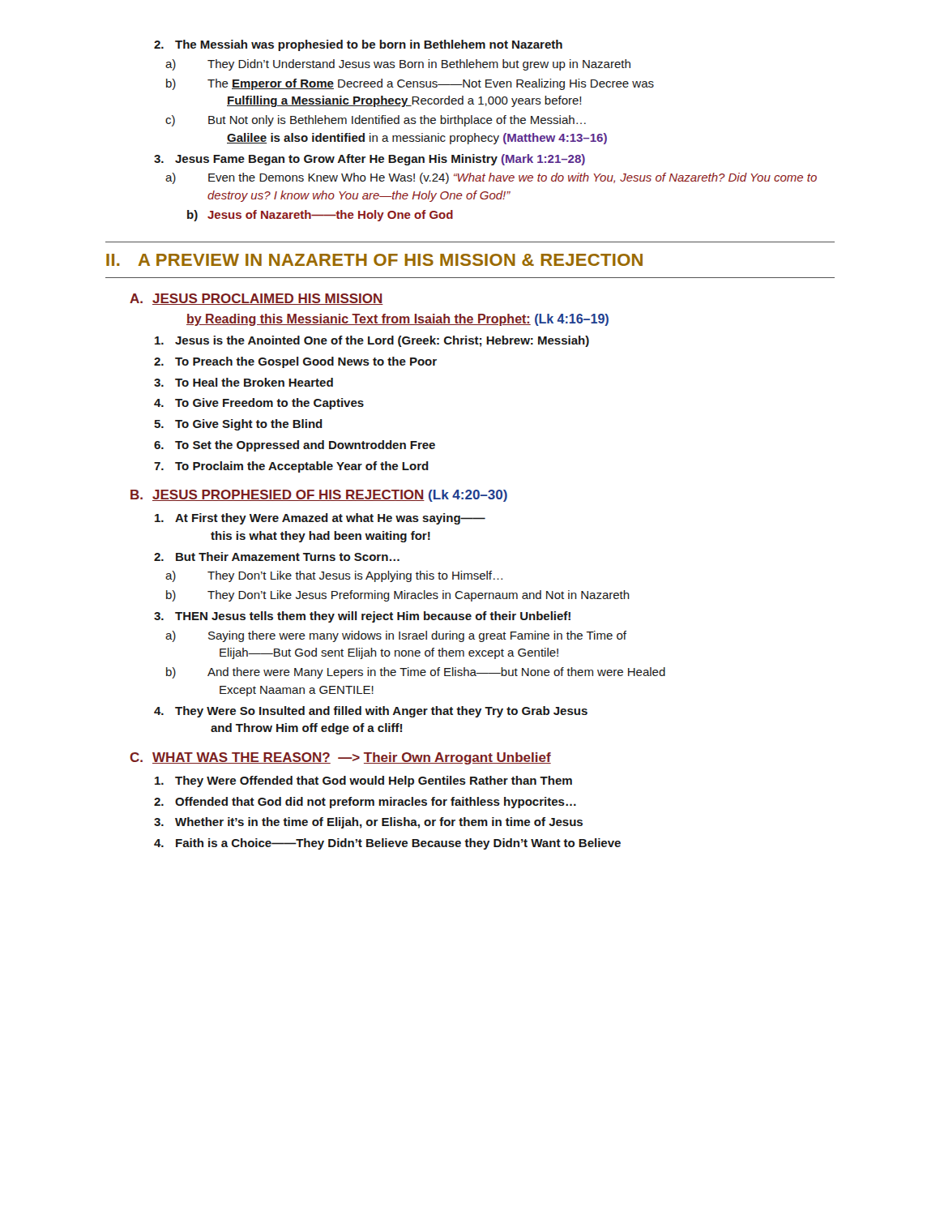2. The Messiah was prophesied to be born in Bethlehem not Nazareth
a) They Didn’t Understand Jesus was Born in Bethlehem but grew up in Nazareth
b) The Emperor of Rome Decreed a Census——Not Even Realizing His Decree was
Fulfilling a Messianic Prophecy Recorded a 1,000 years before!
c) But Not only is Bethlehem Identified as the birthplace of the Messiah…
Galilee is also identified in a messianic prophecy (Matthew 4:13–16)
3. Jesus Fame Began to Grow After He Began His Ministry (Mark 1:21–28)
a) Even the Demons Knew Who He Was! (v.24) “What have we to do with You, Jesus of Nazareth? Did You come to destroy us? I know who You are—the Holy One of God!”
b) Jesus of Nazareth——the Holy One of God
II. A PREVIEW IN NAZARETH OF HIS MISSION & REJECTION
A. JESUS PROCLAIMED HIS MISSION
by Reading this Messianic Text from Isaiah the Prophet: (Lk 4:16–19)
1. Jesus is the Anointed One of the Lord (Greek: Christ; Hebrew: Messiah)
2. To Preach the Gospel Good News to the Poor
3. To Heal the Broken Hearted
4. To Give Freedom to the Captives
5. To Give Sight to the Blind
6. To Set the Oppressed and Downtrodden Free
7. To Proclaim the Acceptable Year of the Lord
B. JESUS PROPHESIED OF HIS REJECTION (Lk 4:20–30)
1. At First they Were Amazed at what He was saying——
this is what they had been waiting for!
2. But Their Amazement Turns to Scorn…
a) They Don’t Like that Jesus is Applying this to Himself…
b) They Don’t Like Jesus Preforming Miracles in Capernaum and Not in Nazareth
3. THEN Jesus tells them they will reject Him because of their Unbelief!
a) Saying there were many widows in Israel during a great Famine in the Time of
Elijah——But God sent Elijah to none of them except a Gentile!
b) And there were Many Lepers in the Time of Elisha——but None of them were Healed
Except Naaman a GENTILE!
4. They Were So Insulted and filled with Anger that they Try to Grab Jesus
and Throw Him off edge of a cliff!
C. WHAT WAS THE REASON? —> Their Own Arrogant Unbelief
1. They Were Offended that God would Help Gentiles Rather than Them
2. Offended that God did not preform miracles for faithless hypocrites…
3. Whether it’s in the time of Elijah, or Elisha, or for them in time of Jesus
4. Faith is a Choice——They Didn’t Believe Because they Didn’t Want to Believe